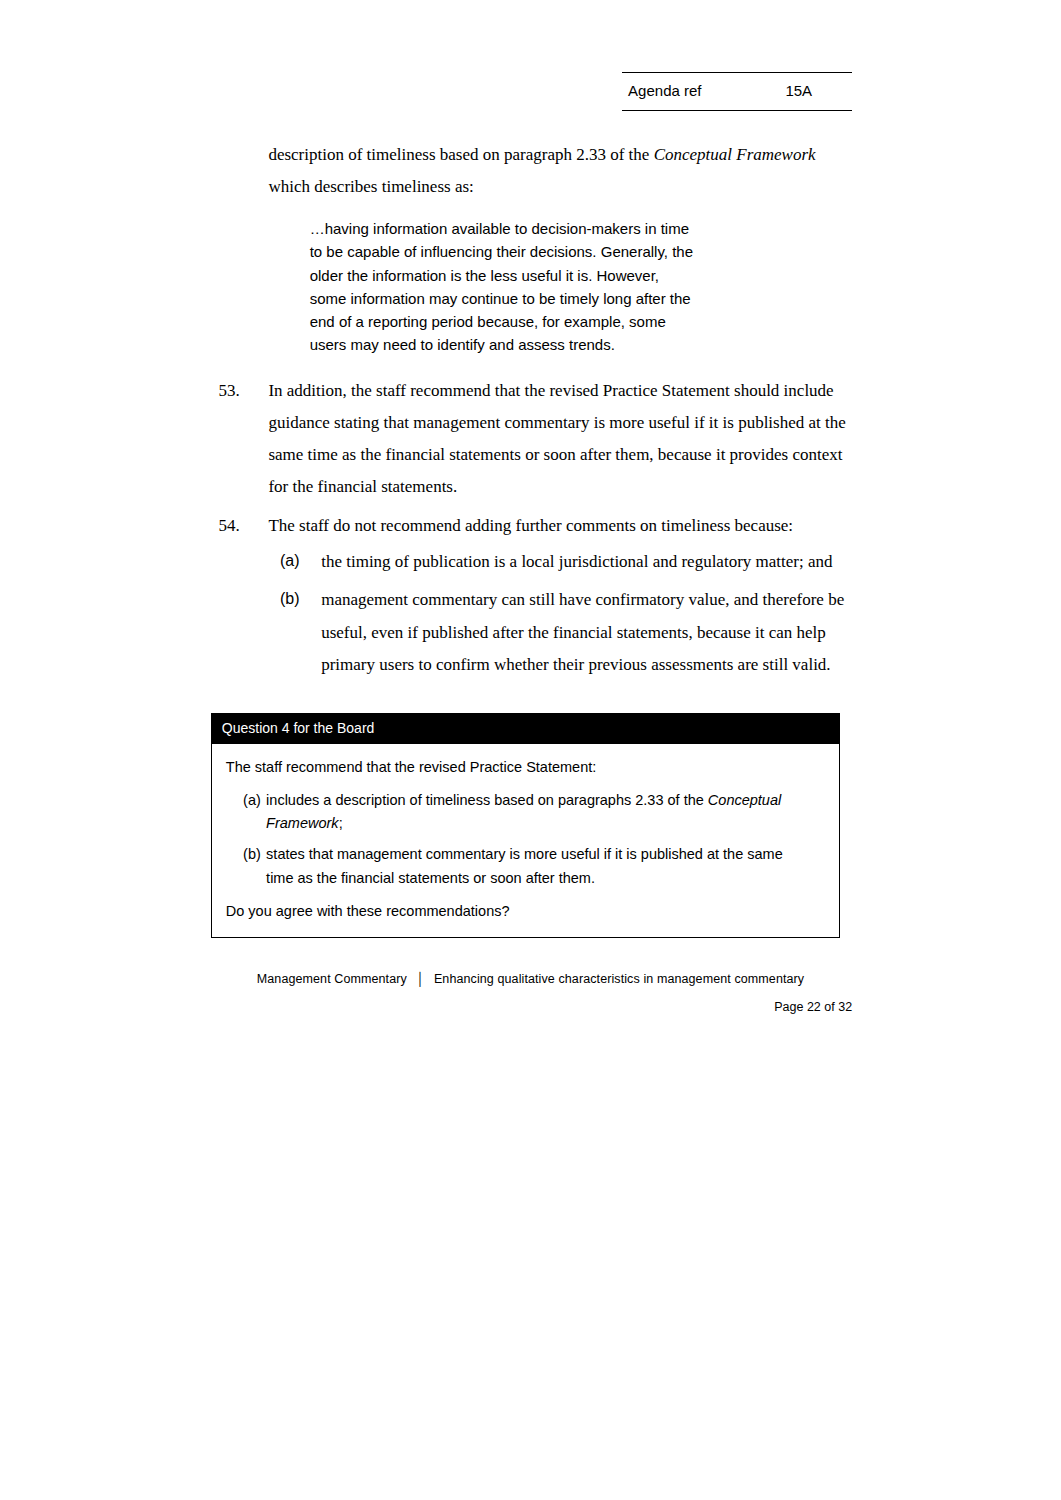Agenda ref 15A
description of timeliness based on paragraph 2.33 of the Conceptual Framework which describes timeliness as:
…having information available to decision-makers in time to be capable of influencing their decisions. Generally, the older the information is the less useful it is. However, some information may continue to be timely long after the end of a reporting period because, for example, some users may need to identify and assess trends.
53.
In addition, the staff recommend that the revised Practice Statement should include guidance stating that management commentary is more useful if it is published at the same time as the financial statements or soon after them, because it provides context for the financial statements.
54.
The staff do not recommend adding further comments on timeliness because:
(a)
the timing of publication is a local jurisdictional and regulatory matter; and
(b)
management commentary can still have confirmatory value, and therefore be useful, even if published after the financial statements, because it can help primary users to confirm whether their previous assessments are still valid.
Question 4 for the Board
The staff recommend that the revised Practice Statement:
(a) includes a description of timeliness based on paragraphs 2.33 of the Conceptual Framework;
(b) states that management commentary is more useful if it is published at the same time as the financial statements or soon after them.
Do you agree with these recommendations?
Management Commentary │ Enhancing qualitative characteristics in management commentary
Page 22 of 32